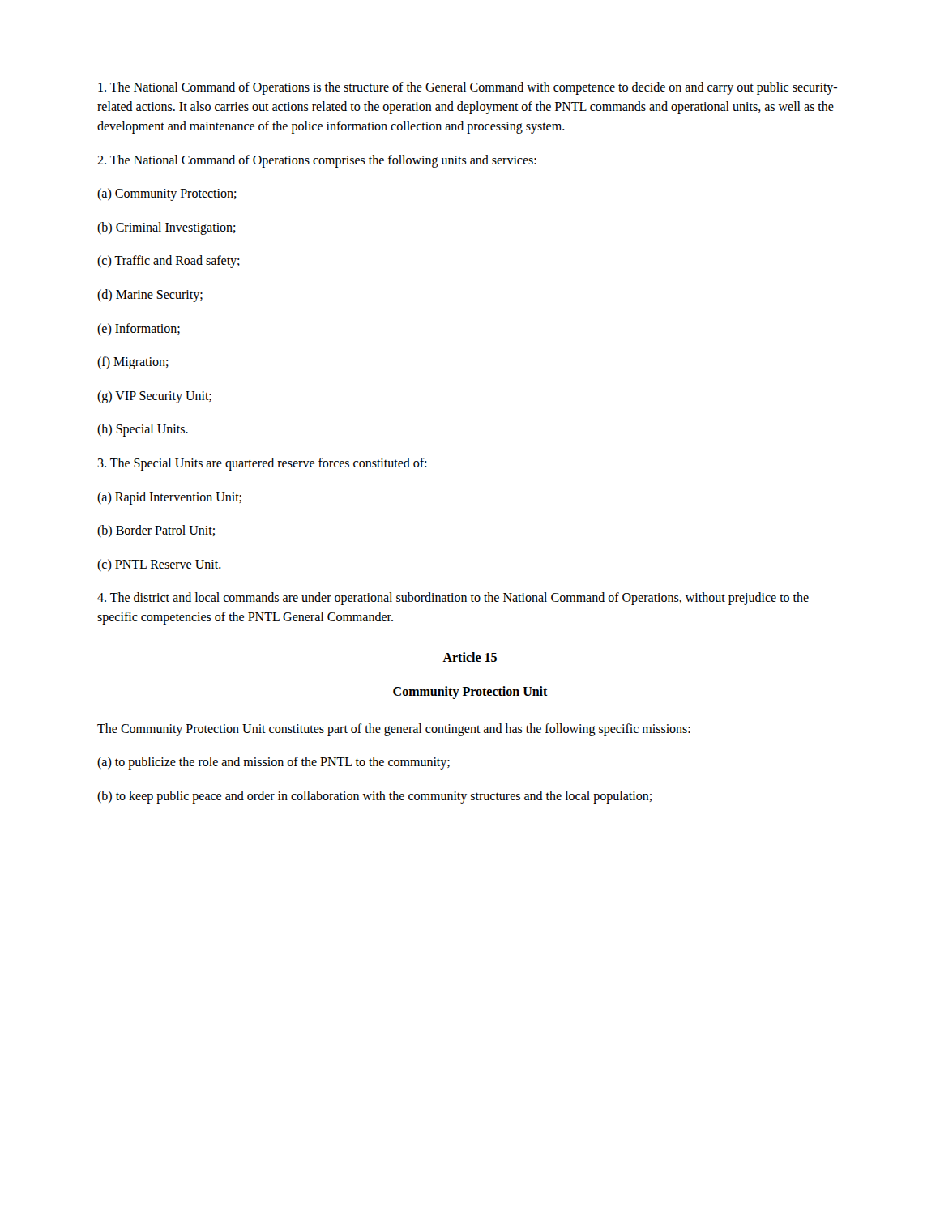1. The National Command of Operations is the structure of the General Command with competence to decide on and carry out public security-related actions. It also carries out actions related to the operation and deployment of the PNTL commands and operational units, as well as the development and maintenance of the police information collection and processing system.
2. The National Command of Operations comprises the following units and services:
(a) Community Protection;
(b) Criminal Investigation;
(c) Traffic and Road safety;
(d) Marine Security;
(e) Information;
(f) Migration;
(g) VIP Security Unit;
(h) Special Units.
3. The Special Units are quartered reserve forces constituted of:
(a) Rapid Intervention Unit;
(b) Border Patrol Unit;
(c) PNTL Reserve Unit.
4. The district and local commands are under operational subordination to the National Command of Operations, without prejudice to the specific competencies of the PNTL General Commander.
Article 15
Community Protection Unit
The Community Protection Unit constitutes part of the general contingent and has the following specific missions:
(a) to publicize the role and mission of the PNTL to the community;
(b) to keep public peace and order in collaboration with the community structures and the local population;